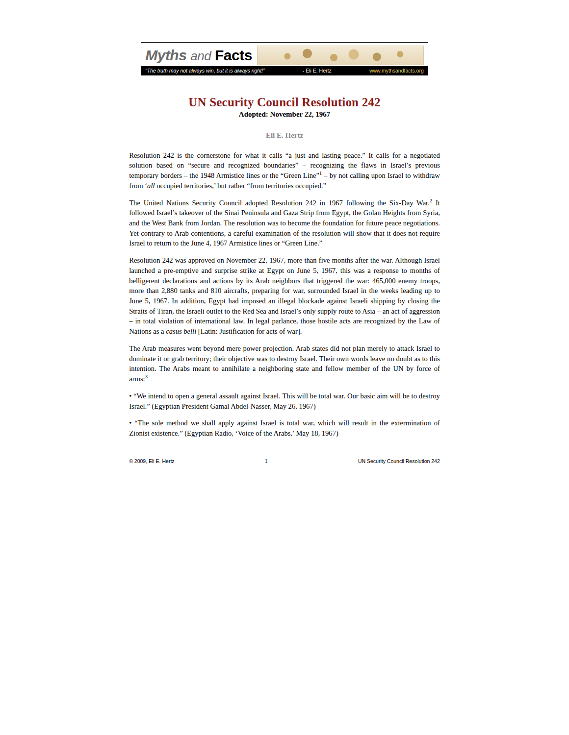Myths and Facts
“The truth may not always win, but it is always right!” - Eli E. Hertz www.mythsandfacts.org
UN Security Council Resolution 242
Adopted: November 22, 1967
Eli E. Hertz
Resolution 242 is the cornerstone for what it calls “a just and lasting peace.” It calls for a negotiated solution based on “secure and recognized boundaries” – recognizing the flaws in Israel’s previous temporary borders – the 1948 Armistice lines or the “Green Line”1 – by not calling upon Israel to withdraw from ‘all occupied territories,’ but rather “from territories occupied.”
The United Nations Security Council adopted Resolution 242 in 1967 following the Six-Day War.2 It followed Israel’s takeover of the Sinai Peninsula and Gaza Strip from Egypt, the Golan Heights from Syria, and the West Bank from Jordan. The resolution was to become the foundation for future peace negotiations. Yet contrary to Arab contentions, a careful examination of the resolution will show that it does not require Israel to return to the June 4, 1967 Armistice lines or “Green Line.”
Resolution 242 was approved on November 22, 1967, more than five months after the war. Although Israel launched a pre-emptive and surprise strike at Egypt on June 5, 1967, this was a response to months of belligerent declarations and actions by its Arab neighbors that triggered the war: 465,000 enemy troops, more than 2,880 tanks and 810 aircrafts, preparing for war, surrounded Israel in the weeks leading up to June 5, 1967. In addition, Egypt had imposed an illegal blockade against Israeli shipping by closing the Straits of Tiran, the Israeli outlet to the Red Sea and Israel’s only supply route to Asia – an act of aggression – in total violation of international law. In legal parlance, those hostile acts are recognized by the Law of Nations as a casus belli [Latin: Justification for acts of war].
The Arab measures went beyond mere power projection. Arab states did not plan merely to attack Israel to dominate it or grab territory; their objective was to destroy Israel. Their own words leave no doubt as to this intention. The Arabs meant to annihilate a neighboring state and fellow member of the UN by force of arms:3
• “We intend to open a general assault against Israel. This will be total war. Our basic aim will be to destroy Israel.” (Egyptian President Gamal Abdel-Nasser, May 26, 1967)
• “The sole method we shall apply against Israel is total war, which will result in the extermination of Zionist existence.” (Egyptian Radio, ‘Voice of the Arabs,’ May 18, 1967)
.
© 2009, Eli E. Hertz
1
UN Security Council Resolution 242